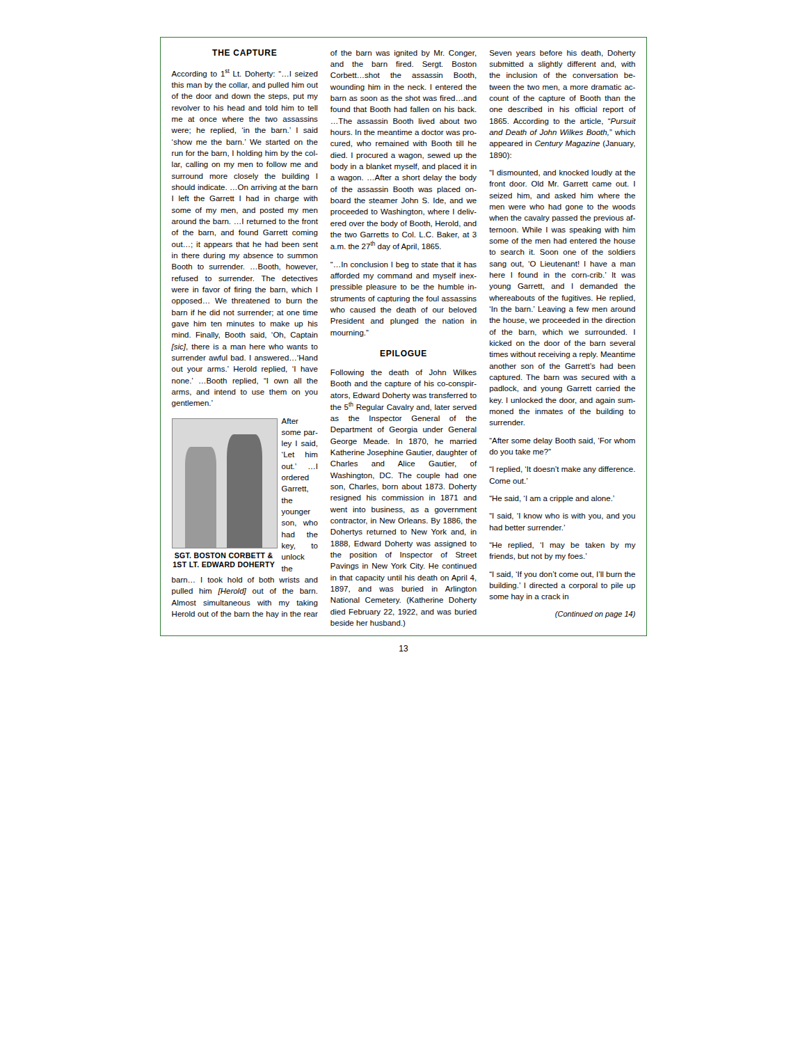The Capture
According to 1st Lt. Doherty: “…I seized this man by the collar, and pulled him out of the door and down the steps, put my revolver to his head and told him to tell me at once where the two assassins were; he replied, ‘in the barn.’ I said ‘show me the barn.’ We started on the run for the barn, I holding him by the collar, calling on my men to follow me and surround more closely the building I should indicate. …On arriving at the barn I left the Garrett I had in charge with some of my men, and posted my men around the barn. …I returned to the front of the barn, and found Garrett coming out…; it appears that he had been sent in there during my absence to summon Booth to surrender. …Booth, however, refused to surrender. The detectives were in favor of firing the barn, which I opposed… We threatened to burn the barn if he did not surrender; at one time gave him ten minutes to make up his mind. Finally, Booth said, ‘Oh, Captain [sic], there is a man here who wants to surrender awful bad. I answered…‘Hand out your arms.’ Herold replied, ‘I have none.’ …Booth replied, “I own all the arms, and intend to use them on you gentlemen.’
Sgt. Boston Corbett &
1st Lt. Edward Doherty
After some parley I said, ‘Let him out.’ …I ordered Garrett, the younger son, who had the key, to unlock the barn… I took hold of both wrists and pulled him [Herold] out of the barn. Almost simultaneous with my taking Herold out of the barn the hay in the rear of the barn was ignited by Mr. Conger, and the barn fired. Sergt. Boston Corbett…shot the assassin Booth, wounding him in the neck. I entered the barn as soon as the shot was fired…and found that Booth had fallen on his back. …The assassin Booth lived about two hours. In the meantime a doctor was procured, who remained with Booth till he died. I procured a wagon, sewed up the body in a blanket myself, and placed it in a wagon. …After a short delay the body of the assassin Booth was placed onboard the steamer John S. Ide, and we proceeded to Washington, where I delivered over the body of Booth, Herold, and the two Garretts to Col. L.C. Baker, at 3 a.m. the 27th day of April, 1865.
“…In conclusion I beg to state that it has afforded my command and myself inexpressible pleasure to be the humble instruments of capturing the foul assassins who caused the death of our beloved President and plunged the nation in mourning.”
Epilogue
Following the death of John Wilkes Booth and the capture of his co-conspirators, Edward Doherty was transferred to the 5th Regular Cavalry and, later served as the Inspector General of the Department of Georgia under General George Meade. In 1870, he married Katherine Josephine Gautier, daughter of Charles and Alice Gautier, of Washington, DC. The couple had one son, Charles, born about 1873. Doherty resigned his commission in 1871 and went into business, as a government contractor, in New Orleans. By 1886, the Dohertys returned to New York and, in 1888, Edward Doherty was assigned to the position of Inspector of Street Pavings in New York City. He continued in that capacity until his death on April 4, 1897, and was buried in Arlington National Cemetery. (Katherine Doherty died February 22, 1922, and was buried beside her husband.)
Seven years before his death, Doherty submitted a slightly different and, with the inclusion of the conversation between the two men, a more dramatic account of the capture of Booth than the one described in his official report of 1865. According to the article, “Pursuit and Death of John Wilkes Booth,” which appeared in Century Magazine (January, 1890):
“I dismounted, and knocked loudly at the front door. Old Mr. Garrett came out. I seized him, and asked him where the men were who had gone to the woods when the cavalry passed the previous afternoon. While I was speaking with him some of the men had entered the house to search it. Soon one of the soldiers sang out, ‘O Lieutenant! I have a man here I found in the corn-crib.’ It was young Garrett, and I demanded the whereabouts of the fugitives. He replied, ‘In the barn.’ Leaving a few men around the house, we proceeded in the direction of the barn, which we surrounded. I kicked on the door of the barn several times without receiving a reply. Meantime another son of the Garrett’s had been captured. The barn was secured with a padlock, and young Garrett carried the key. I unlocked the door, and again summoned the inmates of the building to surrender.
“After some delay Booth said, ‘For whom do you take me?”
“I replied, ‘It doesn’t make any difference. Come out.’
“He said, ‘I am a cripple and alone.’
“I said, ‘I know who is with you, and you had better surrender.’
“He replied, ‘I may be taken by my friends, but not by my foes.’
“I said, ‘If you don’t come out, I’ll burn the building.’ I directed a corporal to pile up some hay in a crack in
(Continued on page 14)
13